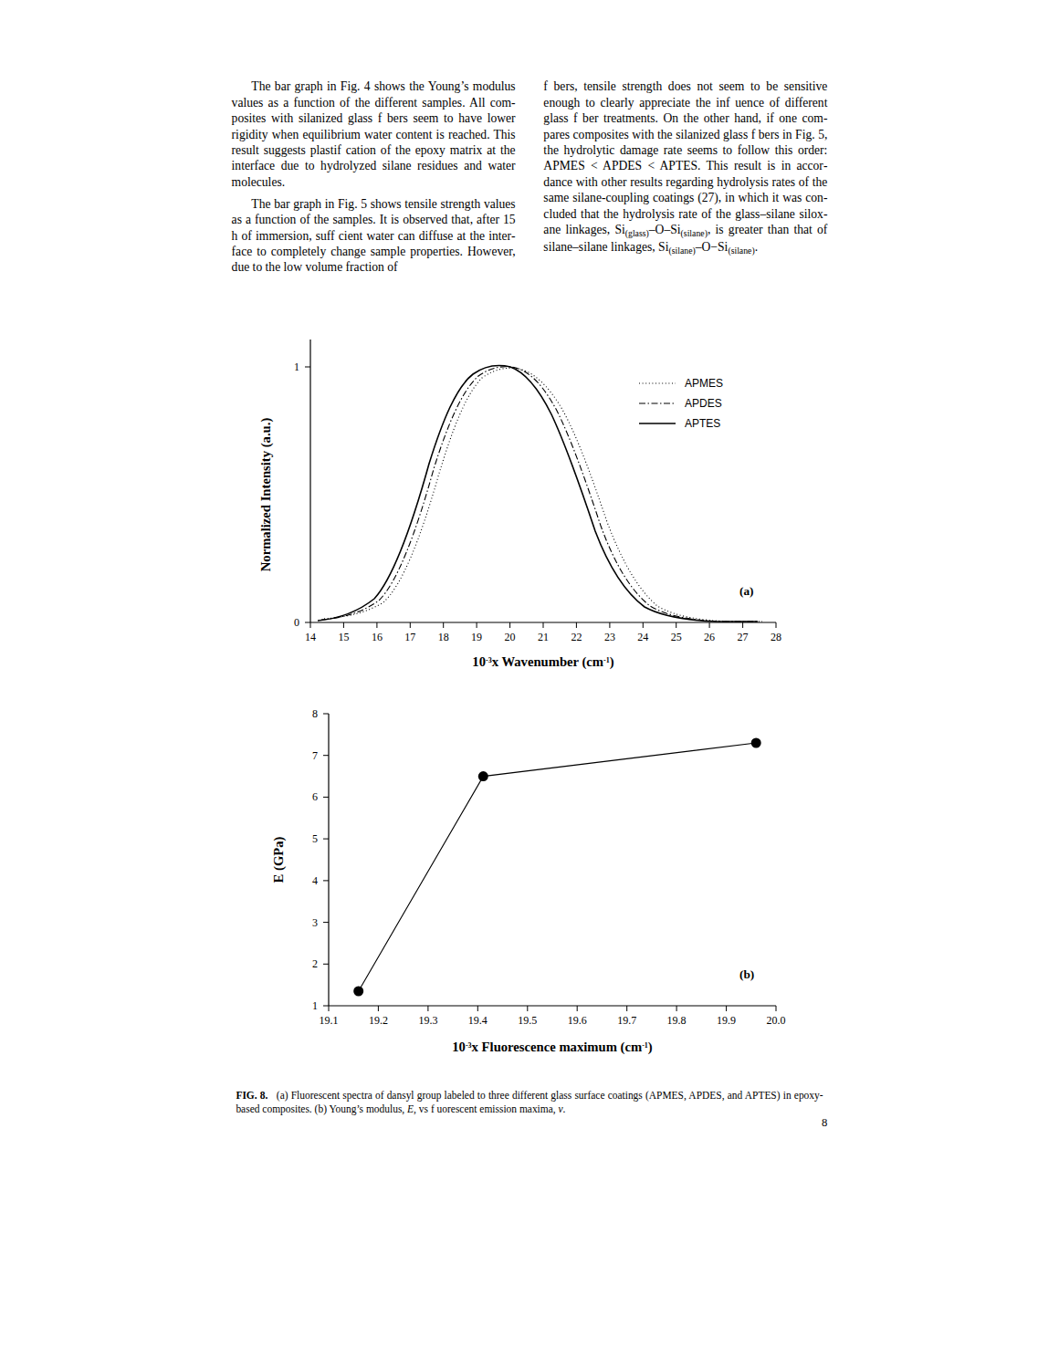The bar graph in Fig. 4 shows the Young’s modulus values as a function of the different samples. All composites with silanized glass f bers seem to have lower rigidity when equilibrium water content is reached. This result suggests plastif cation of the epoxy matrix at the interface due to hydrolyzed silane residues and water molecules.
The bar graph in Fig. 5 shows tensile strength values as a function of the samples. It is observed that, after 15 h of immersion, suff cient water can diffuse at the interface to completely change sample properties. However, due to the low volume fraction of
f bers, tensile strength does not seem to be sensitive enough to clearly appreciate the inf uence of different glass f ber treatments. On the other hand, if one compares composites with the silanized glass f bers in Fig. 5, the hydrolytic damage rate seems to follow this order: APMES < APDES < APTES. This result is in accordance with other results regarding hydrolysis rates of the same silane-coupling coatings (27), in which it was concluded that the hydrolysis rate of the glass–silane siloxane linkages, Si(glass)–O–Si(silane), is greater than that of silane–silane linkages, Si(silane)–O−Si(silane).
14 15 16 17 18 19 20 21 22 23 24 25 26 27 28 0 1 Normalized Intensity (a.u.) 10-3x Wavenumber (cm-1) APMES APDES APTES (a) 19.1 19.2 19.3 19.4 19.5 19.6 19.7 19.8 19.9 20.0 1 2 3 4 5 6 7 8 E (GPa) 10-3x Fluorescence maximum (cm-1) (b)
FIG. 8. (a) Fluorescent spectra of dansyl group labeled to three different glass surface coatings (APMES, APDES, and APTES) in epoxy-based composites. (b) Young’s modulus, E, vs f uorescent emission maxima, ν.
8